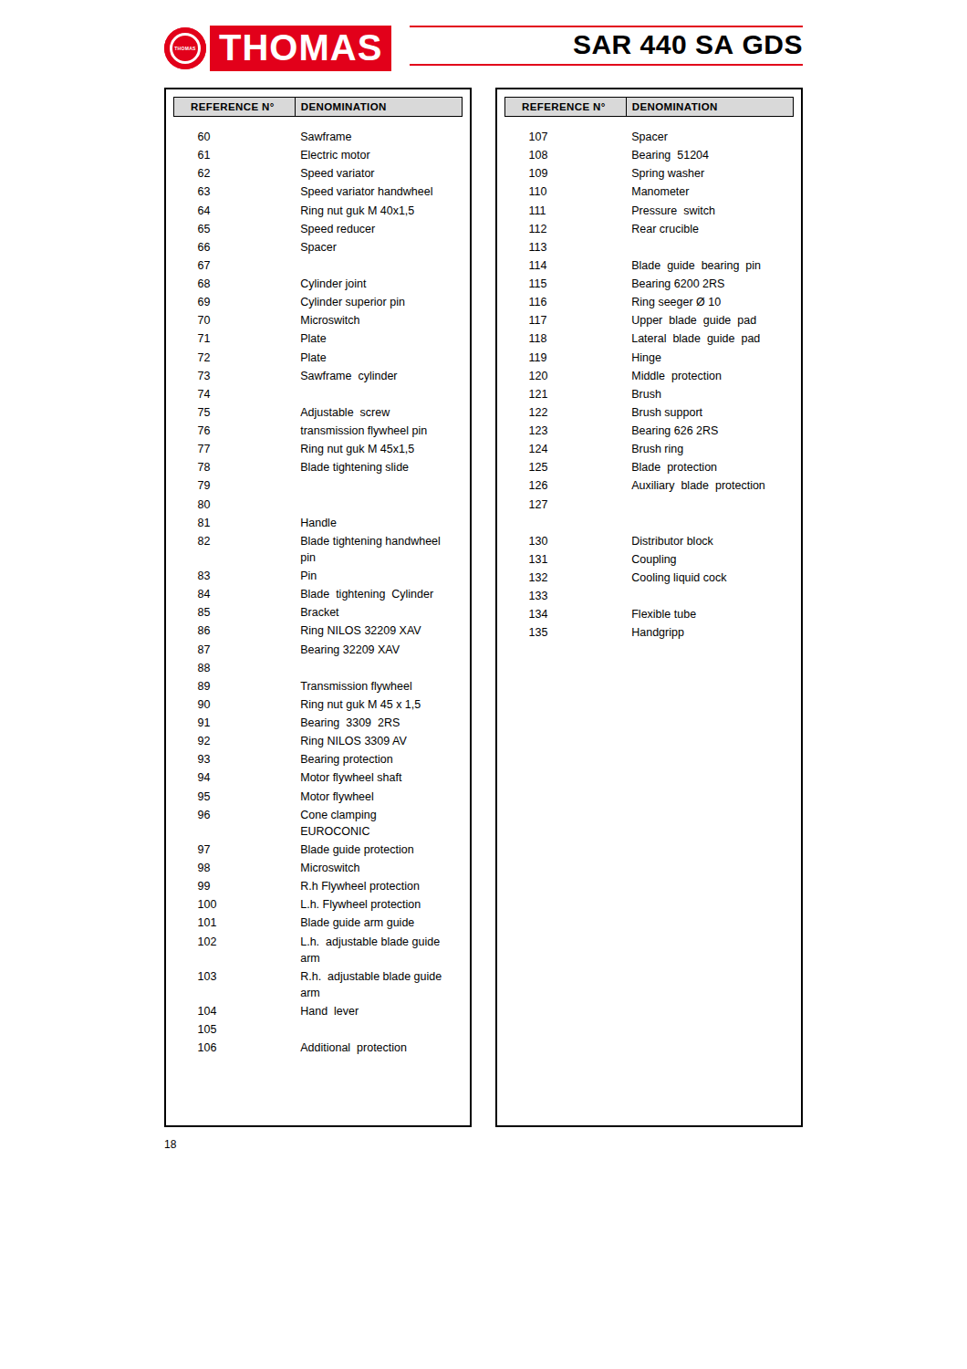THOMAS
SAR 440 SA GDS
| REFERENCE N° | DENOMINATION |
| --- | --- |
| 60 | Sawframe |
| 61 | Electric motor |
| 62 | Speed variator |
| 63 | Speed variator handwheel |
| 64 | Ring nut guk M 40x1,5 |
| 65 | Speed reducer |
| 66 | Spacer |
| 67 | |
| 68 | Cylinder joint |
| 69 | Cylinder superior pin |
| 70 | Microswitch |
| 71 | Plate |
| 72 | Plate |
| 73 | Sawframe cylinder |
| 74 | |
| 75 | Adjustable screw |
| 76 | transmission flywheel pin |
| 77 | Ring nut guk M 45x1,5 |
| 78 | Blade tightening slide |
| 79 | |
| 80 | |
| 81 | Handle |
| 82 | Blade tightening handwheel pin |
| 83 | Pin |
| 84 | Blade tightening Cylinder |
| 85 | Bracket |
| 86 | Ring NILOS 32209 XAV |
| 87 | Bearing 32209 XAV |
| 88 | |
| 89 | Transmission flywheel |
| 90 | Ring nut guk M 45 x 1,5 |
| 91 | Bearing 3309 2RS |
| 92 | Ring NILOS 3309 AV |
| 93 | Bearing protection |
| 94 | Motor flywheel shaft |
| 95 | Motor flywheel |
| 96 | Cone clamping EUROCONIC |
| 97 | Blade guide protection |
| 98 | Microswitch |
| 99 | R.h Flywheel protection |
| 100 | L.h. Flywheel protection |
| 101 | Blade guide arm guide |
| 102 | L.h. adjustable blade guide arm |
| 103 | R.h. adjustable blade guide arm |
| 104 | Hand lever |
| 105 | |
| 106 | Additional protection |
| REFERENCE N° | DENOMINATION |
| --- | --- |
| 107 | Spacer |
| 108 | Bearing 51204 |
| 109 | Spring washer |
| 110 | Manometer |
| 111 | Pressure switch |
| 112 | Rear crucible |
| 113 | |
| 114 | Blade guide bearing pin |
| 115 | Bearing 6200 2RS |
| 116 | Ring seeger Ø 10 |
| 117 | Upper blade guide pad |
| 118 | Lateral blade guide pad |
| 119 | Hinge |
| 120 | Middle protection |
| 121 | Brush |
| 122 | Brush support |
| 123 | Bearing 626 2RS |
| 124 | Brush ring |
| 125 | Blade protection |
| 126 | Auxiliary blade protection |
| 127 | |
| 130 | Distributor block |
| 131 | Coupling |
| 132 | Cooling liquid cock |
| 133 | |
| 134 | Flexible tube |
| 135 | Handgripp |
18